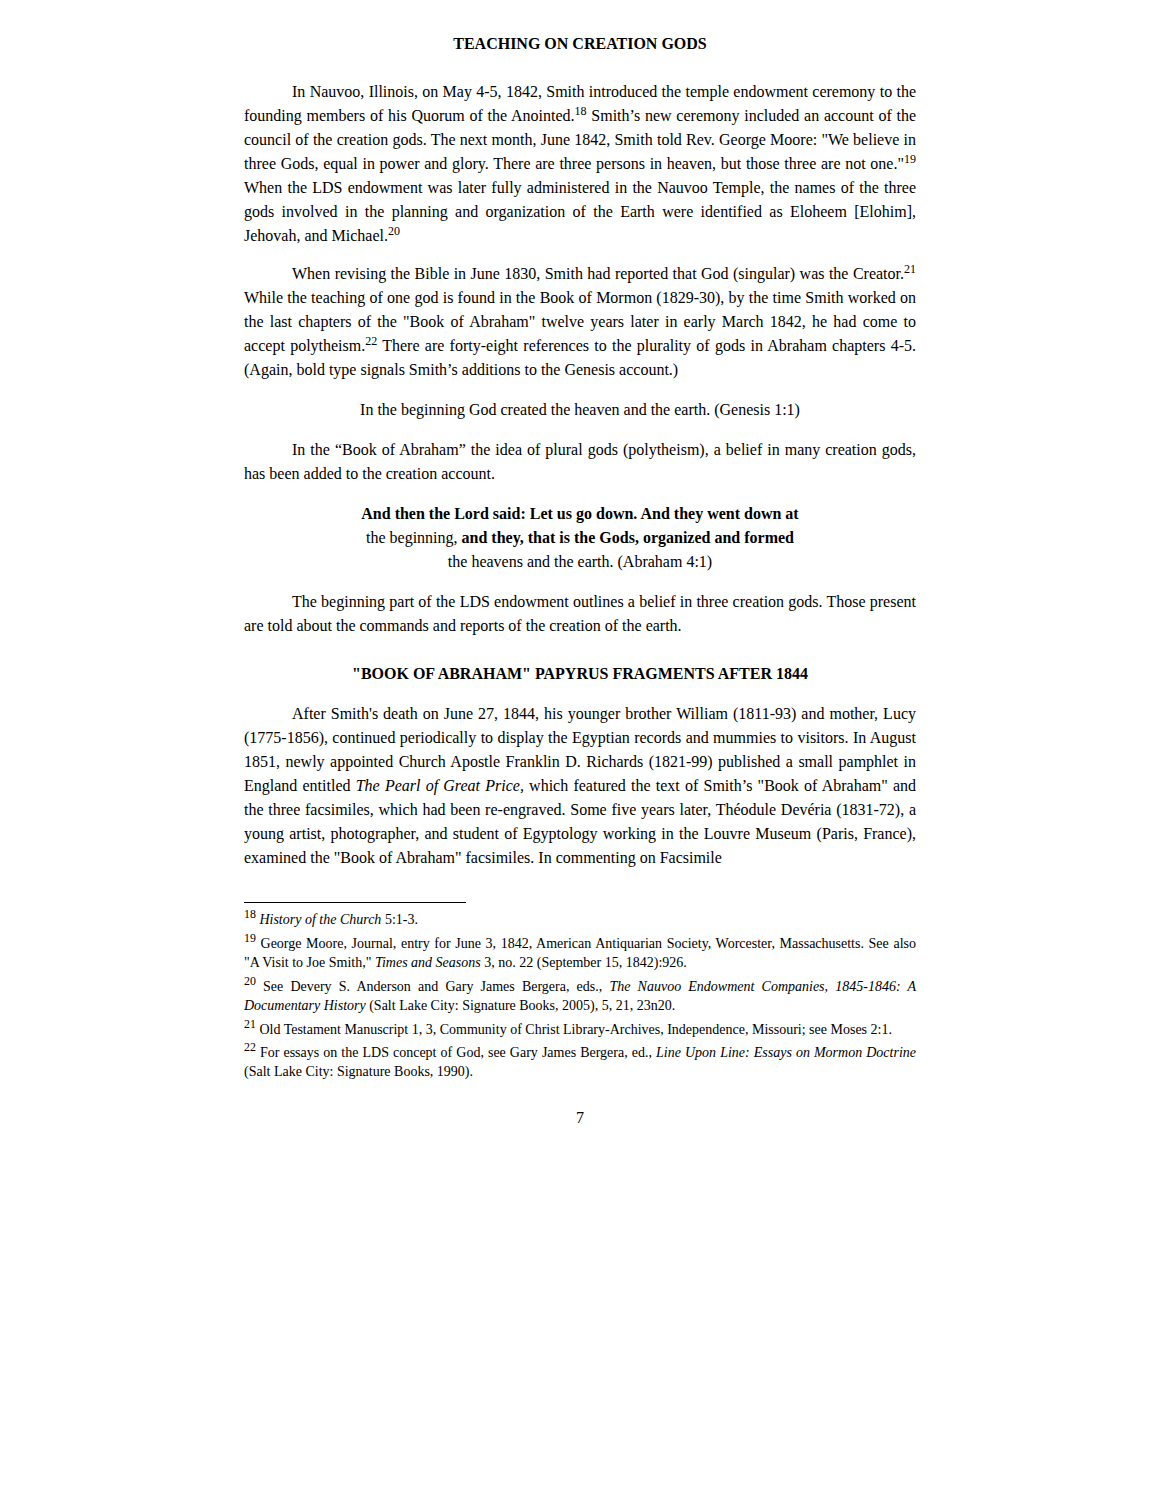Teaching on Creation Gods
In Nauvoo, Illinois, on May 4-5, 1842, Smith introduced the temple endowment ceremony to the founding members of his Quorum of the Anointed.18 Smith’s new ceremony included an account of the council of the creation gods. The next month, June 1842, Smith told Rev. George Moore: "We believe in three Gods, equal in power and glory. There are three persons in heaven, but those three are not one."19 When the LDS endowment was later fully administered in the Nauvoo Temple, the names of the three gods involved in the planning and organization of the Earth were identified as Eloheem [Elohim], Jehovah, and Michael.20
When revising the Bible in June 1830, Smith had reported that God (singular) was the Creator.21 While the teaching of one god is found in the Book of Mormon (1829-30), by the time Smith worked on the last chapters of the "Book of Abraham" twelve years later in early March 1842, he had come to accept polytheism.22 There are forty-eight references to the plurality of gods in Abraham chapters 4-5. (Again, bold type signals Smith’s additions to the Genesis account.)
In the beginning God created the heaven and the earth. (Genesis 1:1)
In the “Book of Abraham” the idea of plural gods (polytheism), a belief in many creation gods, has been added to the creation account.
And then the Lord said: Let us go down. And they went down at
the beginning, and they, that is the Gods, organized and formed
the heavens and the earth. (Abraham 4:1)
The beginning part of the LDS endowment outlines a belief in three creation gods. Those present are told about the commands and reports of the creation of the earth.
"Book of Abraham" Papyrus Fragments After 1844
After Smith's death on June 27, 1844, his younger brother William (1811-93) and mother, Lucy (1775-1856), continued periodically to display the Egyptian records and mummies to visitors. In August 1851, newly appointed Church Apostle Franklin D. Richards (1821-99) published a small pamphlet in England entitled The Pearl of Great Price, which featured the text of Smith’s "Book of Abraham" and the three facsimiles, which had been re-engraved. Some five years later, Théodule Devéria (1831-72), a young artist, photographer, and student of Egyptology working in the Louvre Museum (Paris, France), examined the "Book of Abraham" facsimiles. In commenting on Facsimile
18 History of the Church 5:1-3.
19 George Moore, Journal, entry for June 3, 1842, American Antiquarian Society, Worcester, Massachusetts. See also "A Visit to Joe Smith," Times and Seasons 3, no. 22 (September 15, 1842):926.
20 See Devery S. Anderson and Gary James Bergera, eds., The Nauvoo Endowment Companies, 1845-1846: A Documentary History (Salt Lake City: Signature Books, 2005), 5, 21, 23n20.
21 Old Testament Manuscript 1, 3, Community of Christ Library-Archives, Independence, Missouri; see Moses 2:1.
22 For essays on the LDS concept of God, see Gary James Bergera, ed., Line Upon Line: Essays on Mormon Doctrine (Salt Lake City: Signature Books, 1990).
7